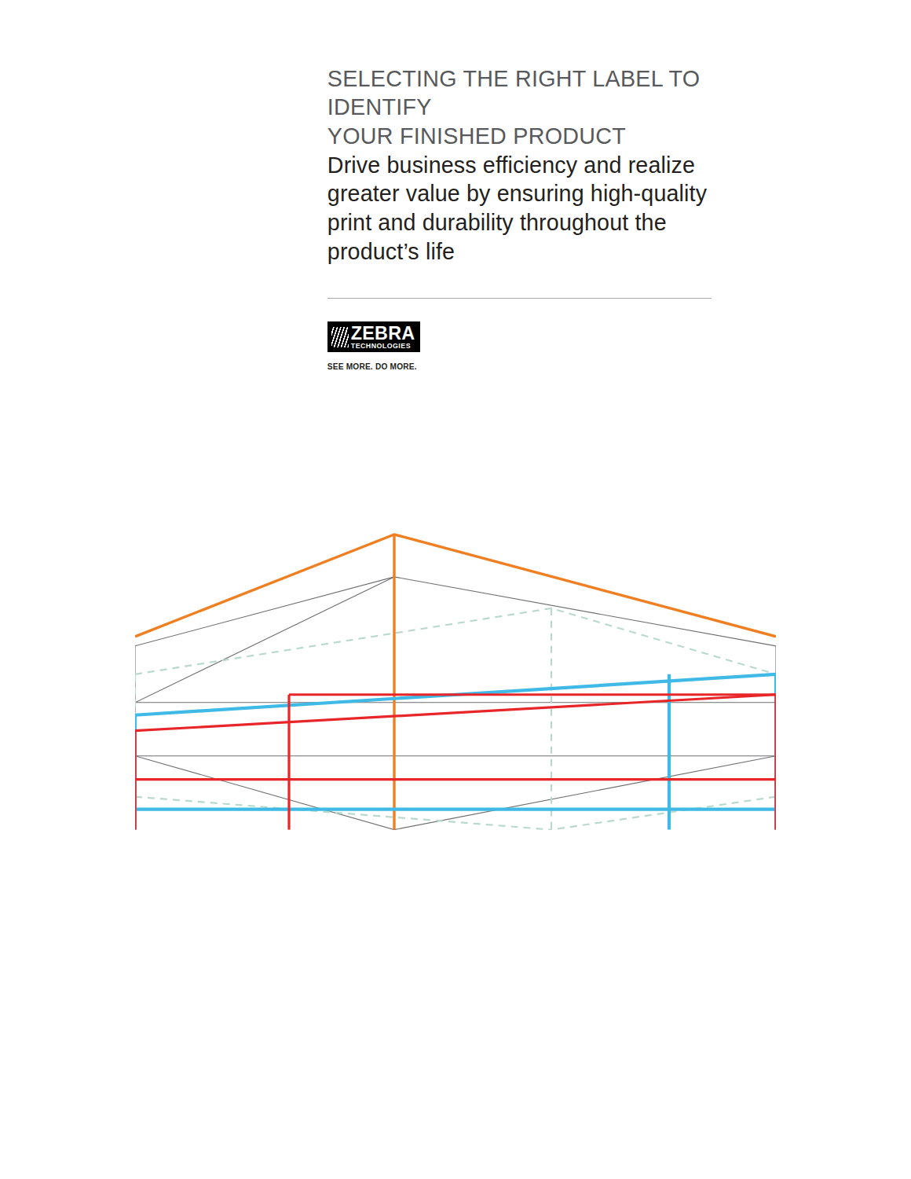Selecting the right label to identify
your finished product
Drive business efficiency and realize greater value by ensuring high-quality print and durability throughout the product’s life
ZEBRA TECHNOLOGIES
SEE MORE. DO MORE.